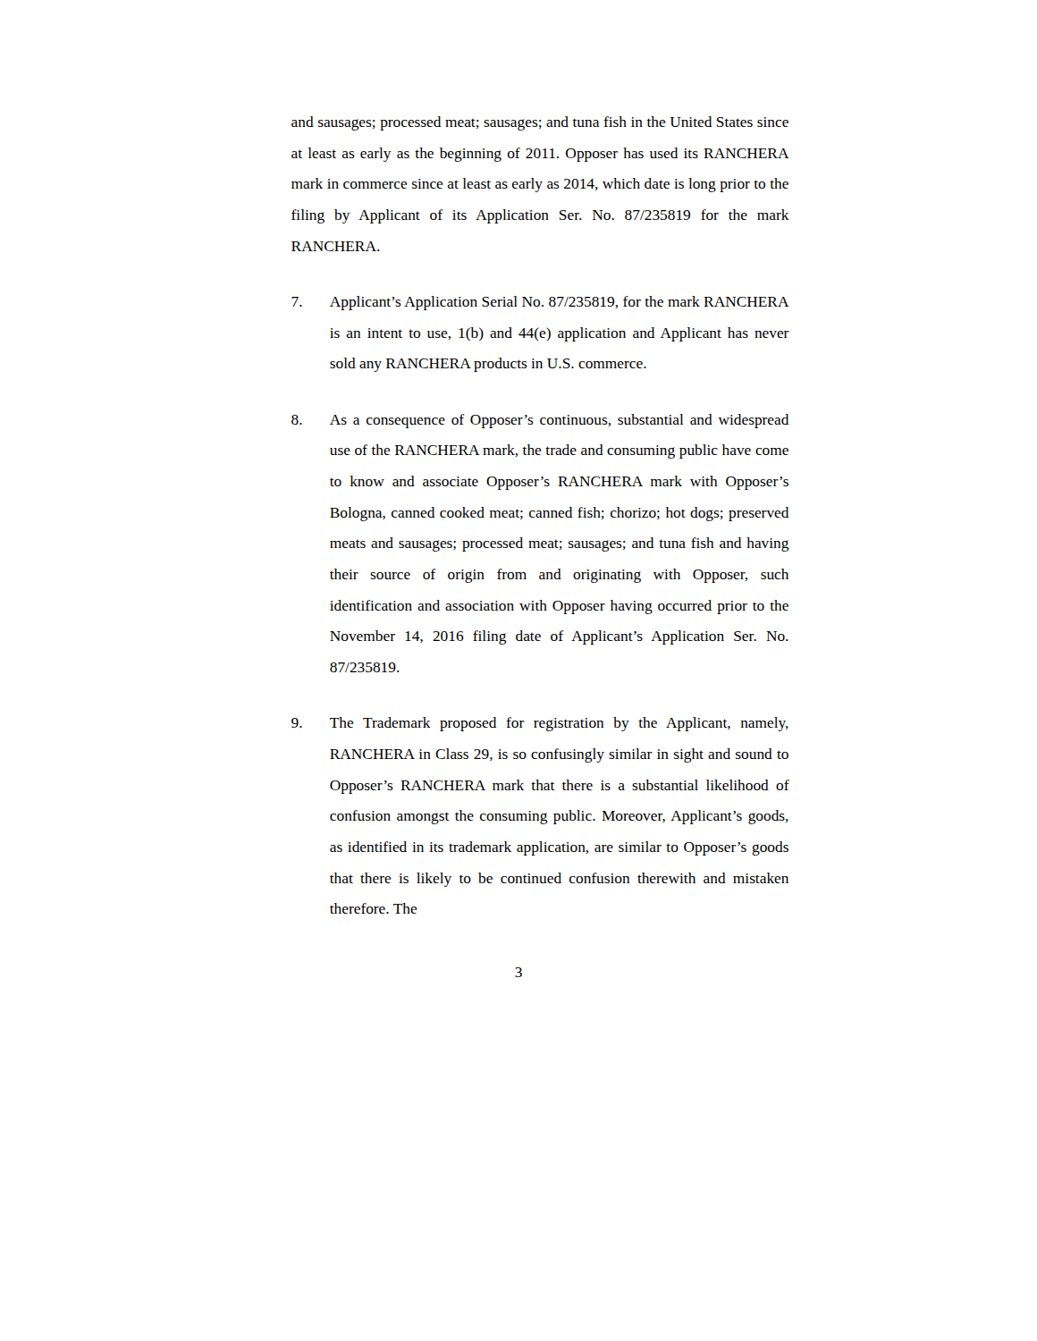and sausages; processed meat; sausages; and tuna fish in the United States since at least as early as the beginning of 2011. Opposer has used its RANCHERA mark in commerce since at least as early as 2014, which date is long prior to the filing by Applicant of its Application Ser. No. 87/235819 for the mark RANCHERA.
Applicant’s Application Serial No. 87/235819, for the mark RANCHERA is an intent to use, 1(b) and 44(e) application and Applicant has never sold any RANCHERA products in U.S. commerce.
As a consequence of Opposer’s continuous, substantial and widespread use of the RANCHERA mark, the trade and consuming public have come to know and associate Opposer’s RANCHERA mark with Opposer’s Bologna, canned cooked meat; canned fish; chorizo; hot dogs; preserved meats and sausages; processed meat; sausages; and tuna fish and having their source of origin from and originating with Opposer, such identification and association with Opposer having occurred prior to the November 14, 2016 filing date of Applicant’s Application Ser. No. 87/235819.
The Trademark proposed for registration by the Applicant, namely, RANCHERA in Class 29, is so confusingly similar in sight and sound to Opposer’s RANCHERA mark that there is a substantial likelihood of confusion amongst the consuming public. Moreover, Applicant’s goods, as identified in its trademark application, are similar to Opposer’s goods that there is likely to be continued confusion therewith and mistaken therefore. The
3